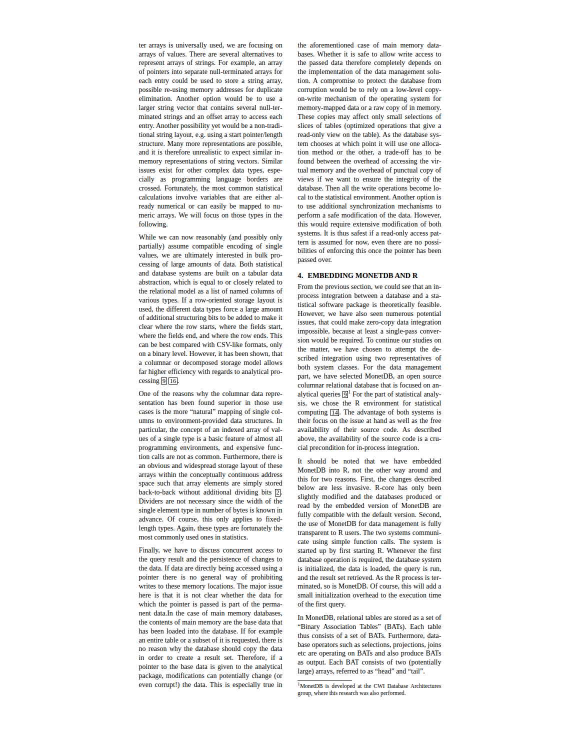ter arrays is universally used, we are focusing on arrays of values. There are several alternatives to represent arrays of strings. For example, an array of pointers into separate null-terminated arrays for each entry could be used to store a string array, possible re-using memory addresses for duplicate elimination. Another option would be to use a larger string vector that contains several null-terminated strings and an offset array to access each entry. Another possibility yet would be a non-traditional string layout, e.g. using a start pointer/length structure. Many more representations are possible, and it is therefore unrealistic to expect similar in-memory representations of string vectors. Similar issues exist for other complex data types, especially as programming language borders are crossed. Fortunately, the most common statistical calculations involve variables that are either already numerical or can easily be mapped to numeric arrays. We will focus on those types in the following.
While we can now reasonably (and possibly only partially) assume compatible encoding of single values, we are ultimately interested in bulk processing of large amounts of data. Both statistical and database systems are built on a tabular data abstraction, which is equal to or closely related to the relational model as a list of named columns of various types. If a row-oriented storage layout is used, the different data types force a large amount of additional structuring bits to be added to make it clear where the row starts, where the fields start, where the fields end, and where the row ends. This can be best compared with CSV-like formats, only on a binary level. However, it has been shown, that a columnar or decomposed storage model allows far higher efficiency with regards to analytical processing 9 16.
One of the reasons why the columnar data representation has been found superior in those use cases is the more “natural” mapping of single columns to environment-provided data structures. In particular, the concept of an indexed array of values of a single type is a basic feature of almost all programming environments, and expensive function calls are not as common. Furthermore, there is an obvious and widespread storage layout of these arrays within the conceptually continuous address space such that array elements are simply stored back-to-back without additional dividing bits 2. Dividers are not necessary since the width of the single element type in number of bytes is known in advance. Of course, this only applies to fixed-length types. Again, these types are fortunately the most commonly used ones in statistics.
Finally, we have to discuss concurrent access to the query result and the persistence of changes to the data. If data are directly being accessed using a pointer there is no general way of prohibiting writes to these memory locations. The major issue here is that it is not clear whether the data for which the pointer is passed is part of the permanent data.In the case of main memory databases, the contents of main memory are the base data that has been loaded into the database. If for example an entire table or a subset of it is requested, there is no reason why the database should copy the data in order to create a result set. Therefore, if a pointer to the base data is given to the analytical package, modifications can potentially change (or even corrupt!) the data. This is especially true in the aforementioned case of main memory databases. Whether it is safe to allow write access to the passed data therefore completely depends on the implementation of the data management solution. A compromise to protect the database from corruption would be to rely on a low-level copy-on-write mechanism of the operating system for memory-mapped data or a raw copy of in memory. These copies may affect only small selections of slices of tables (optimized operations that give a read-only view on the table). As the database system chooses at which point it will use one allocation method or the other, a trade-off has to be found between the overhead of accessing the virtual memory and the overhead of punctual copy of views if we want to ensure the integrity of the database. Then all the write operations become local to the statistical environment. Another option is to use additional synchronization mechanisms to perform a safe modification of the data. However, this would require extensive modification of both systems. It is thus safest if a read-only access pattern is assumed for now, even there are no possibilities of enforcing this once the pointer has been passed over.
4. EMBEDDING MONETDB AND R
From the previous section, we could see that an in-process integration between a database and a statistical software package is theoretically feasible. However, we have also seen numerous potential issues, that could make zero-copy data integration impossible, because at least a single-pass conversion would be required. To continue our studies on the matter, we have chosen to attempt the described integration using two representatives of both system classes. For the data management part, we have selected MonetDB, an open source columnar relational database that is focused on analytical queries 91 For the part of statistical analysis, we chose the R environment for statistical computing 14. The advantage of both systems is their focus on the issue at hand as well as the free availability of their source code. As described above, the availability of the source code is a crucial precondition for in-process integration.
It should be noted that we have embedded MonetDB into R, not the other way around and this for two reasons. First, the changes described below are less invasive. R-core has only been slightly modified and the databases produced or read by the embedded version of MonetDB are fully compatible with the default version. Second, the use of MonetDB for data management is fully transparent to R users. The two systems communicate using simple function calls. The system is started up by first starting R. Whenever the first database operation is required, the database system is initialized, the data is loaded, the query is run, and the result set retrieved. As the R process is terminated, so is MonetDB. Of course, this will add a small initialization overhead to the execution time of the first query.
In MonetDB, relational tables are stored as a set of “Binary Association Tables” (BATs). Each table thus consists of a set of BATs. Furthermore, database operators such as selections, projections, joins etc are operating on BATs and also produce BATs as output. Each BAT consists of two (potentially large) arrays, referred to as “head” and “tail”.
1MonetDB is developed at the CWI Database Architectures group, where this research was also performed.